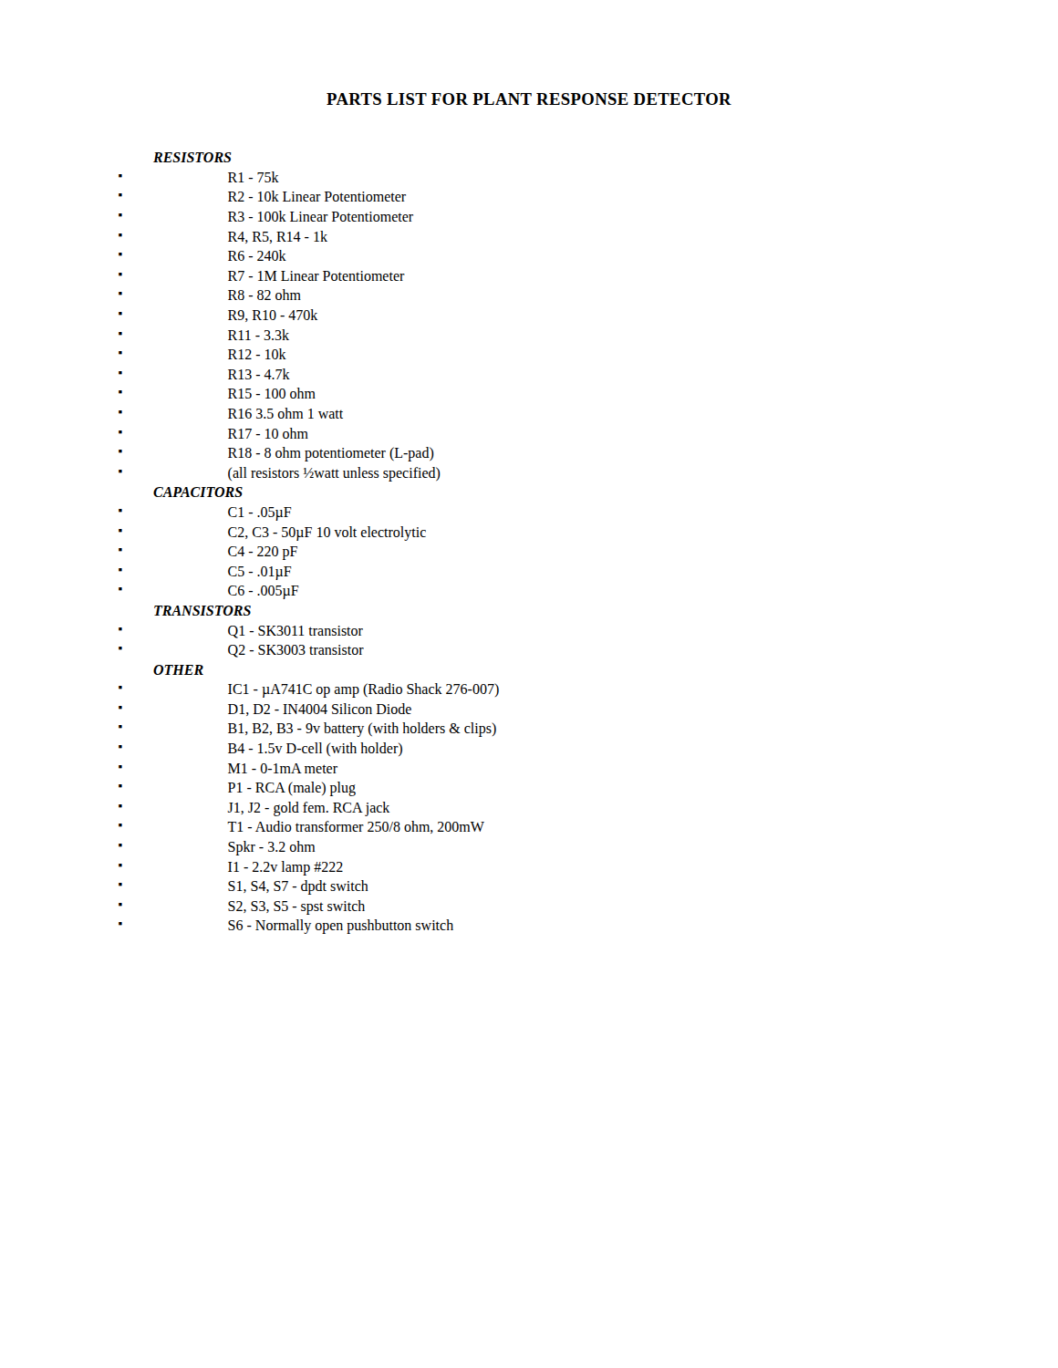PARTS LIST FOR PLANT RESPONSE DETECTOR
RESISTORS
R1 - 75k
R2 - 10k Linear Potentiometer
R3 - 100k Linear Potentiometer
R4, R5, R14 - 1k
R6 - 240k
R7 - 1M Linear Potentiometer
R8 - 82 ohm
R9, R10 - 470k
R11 - 3.3k
R12 - 10k
R13 - 4.7k
R15 - 100 ohm
R16 3.5 ohm 1 watt
R17 - 10 ohm
R18 - 8 ohm potentiometer (L-pad)
(all resistors ½watt unless specified)
CAPACITORS
C1 - .05µF
C2, C3 - 50µF 10 volt electrolytic
C4 - 220 pF
C5 - .01µF
C6 - .005µF
TRANSISTORS
Q1 - SK3011 transistor
Q2 - SK3003 transistor
OTHER
IC1 - µA741C op amp (Radio Shack 276-007)
D1, D2 - IN4004 Silicon Diode
B1, B2, B3 - 9v battery (with holders & clips)
B4 - 1.5v D-cell (with holder)
M1 - 0-1mA meter
P1 - RCA (male) plug
J1, J2 - gold fem. RCA jack
T1 - Audio transformer 250/8 ohm, 200mW
Spkr - 3.2 ohm
I1 - 2.2v lamp #222
S1, S4, S7 - dpdt switch
S2, S3, S5 - spst switch
S6 - Normally open pushbutton switch